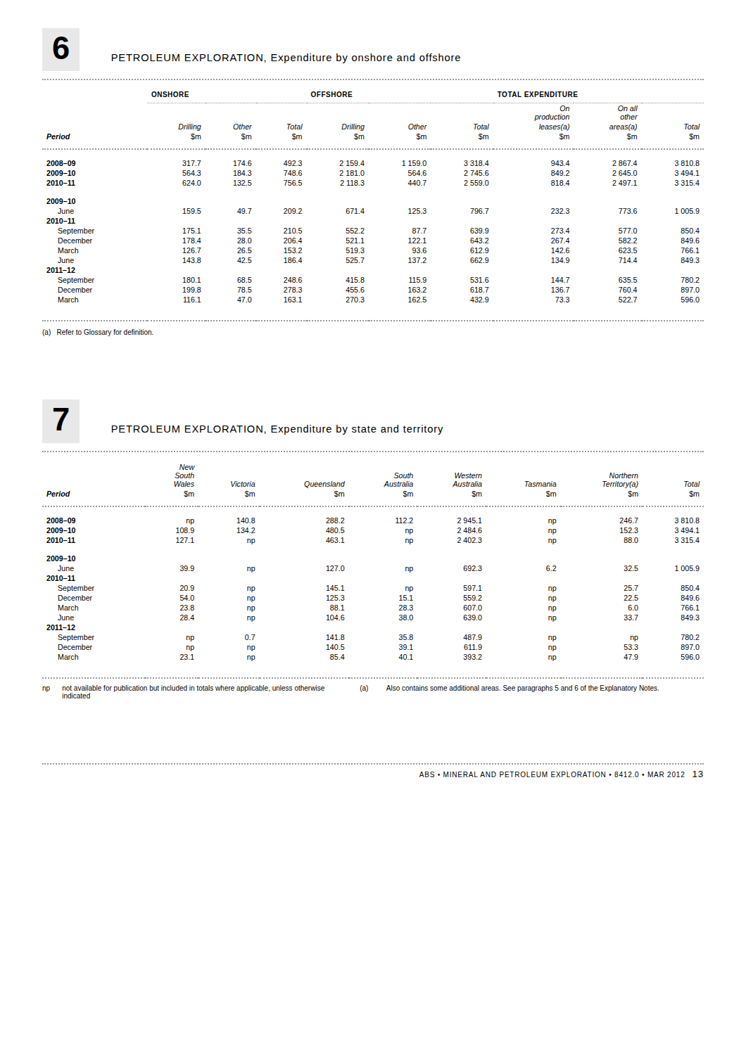6 PETROLEUM EXPLORATION, Expenditure by onshore and offshore
| | ONSHORE | OFFSHORE | TOTAL EXPENDITURE |
| | | | On production | On all other | |
| | Drilling | Other | Total | Drilling | Other | Total | leases(a) | areas(a) | Total |
| Period | $m | $m | $m | $m | $m | $m | $m | $m | $m |
| 2008–09 | 317.7 | 174.6 | 492.3 | 2 159.4 | 1 159.0 | 3 318.4 | 943.4 | 2 867.4 | 3 810.8 |
| 2009–10 | 564.3 | 184.3 | 748.6 | 2 181.0 | 564.6 | 2 745.6 | 849.2 | 2 645.0 | 3 494.1 |
| 2010–11 | 624.0 | 132.5 | 756.5 | 2 118.3 | 440.7 | 2 559.0 | 818.4 | 2 497.1 | 3 315.4 |
| 2009–10 | |
| June | 159.5 | 49.7 | 209.2 | 671.4 | 125.3 | 796.7 | 232.3 | 773.6 | 1 005.9 |
| 2010–11 | |
| September | 175.1 | 35.5 | 210.5 | 552.2 | 87.7 | 639.9 | 273.4 | 577.0 | 850.4 |
| December | 178.4 | 28.0 | 206.4 | 521.1 | 122.1 | 643.2 | 267.4 | 582.2 | 849.6 |
| March | 126.7 | 26.5 | 153.2 | 519.3 | 93.6 | 612.9 | 142.6 | 623.5 | 766.1 |
| June | 143.8 | 42.5 | 186.4 | 525.7 | 137.2 | 662.9 | 134.9 | 714.4 | 849.3 |
| 2011–12 | |
| September | 180.1 | 68.5 | 248.6 | 415.8 | 115.9 | 531.6 | 144.7 | 635.5 | 780.2 |
| December | 199.8 | 78.5 | 278.3 | 455.6 | 163.2 | 618.7 | 136.7 | 760.4 | 897.0 |
| March | 116.1 | 47.0 | 163.1 | 270.3 | 162.5 | 432.9 | 73.3 | 522.7 | 596.0 |
(a) Refer to Glossary for definition.
7 PETROLEUM EXPLORATION, Expenditure by state and territory
| | New South Wales | Victoria | Queensland | South Australia | Western Australia | Tasmania | Northern Territory(a) | Total |
| Period | $m | $m | $m | $m | $m | $m | $m | $m |
| 2008–09 | np | 140.8 | 288.2 | 112.2 | 2 945.1 | np | 246.7 | 3 810.8 |
| 2009–10 | 108.9 | 134.2 | 480.5 | np | 2 484.6 | np | 152.3 | 3 494.1 |
| 2010–11 | 127.1 | np | 463.1 | np | 2 402.3 | np | 88.0 | 3 315.4 |
| 2009–10 | |
| June | 39.9 | np | 127.0 | np | 692.3 | 6.2 | 32.5 | 1 005.9 |
| 2010–11 | |
| September | 20.9 | np | 145.1 | np | 597.1 | np | 25.7 | 850.4 |
| December | 54.0 | np | 125.3 | 15.1 | 559.2 | np | 22.5 | 849.6 |
| March | 23.8 | np | 88.1 | 28.3 | 607.0 | np | 6.0 | 766.1 |
| June | 28.4 | np | 104.6 | 38.0 | 639.0 | np | 33.7 | 849.3 |
| 2011–12 | |
| September | np | 0.7 | 141.8 | 35.8 | 487.9 | np | np | 780.2 |
| December | np | np | 140.5 | 39.1 | 611.9 | np | 53.3 | 897.0 |
| March | 23.1 | np | 85.4 | 40.1 | 393.2 | np | 47.9 | 596.0 |
| np | not available for publication but included in totals where applicable, unless otherwise indicated | (a) | Also contains some additional areas. See paragraphs 5 and 6 of the Explanatory Notes. |
ABS • MINERAL AND PETROLEUM EXPLORATION • 8412.0 • MAR 201213